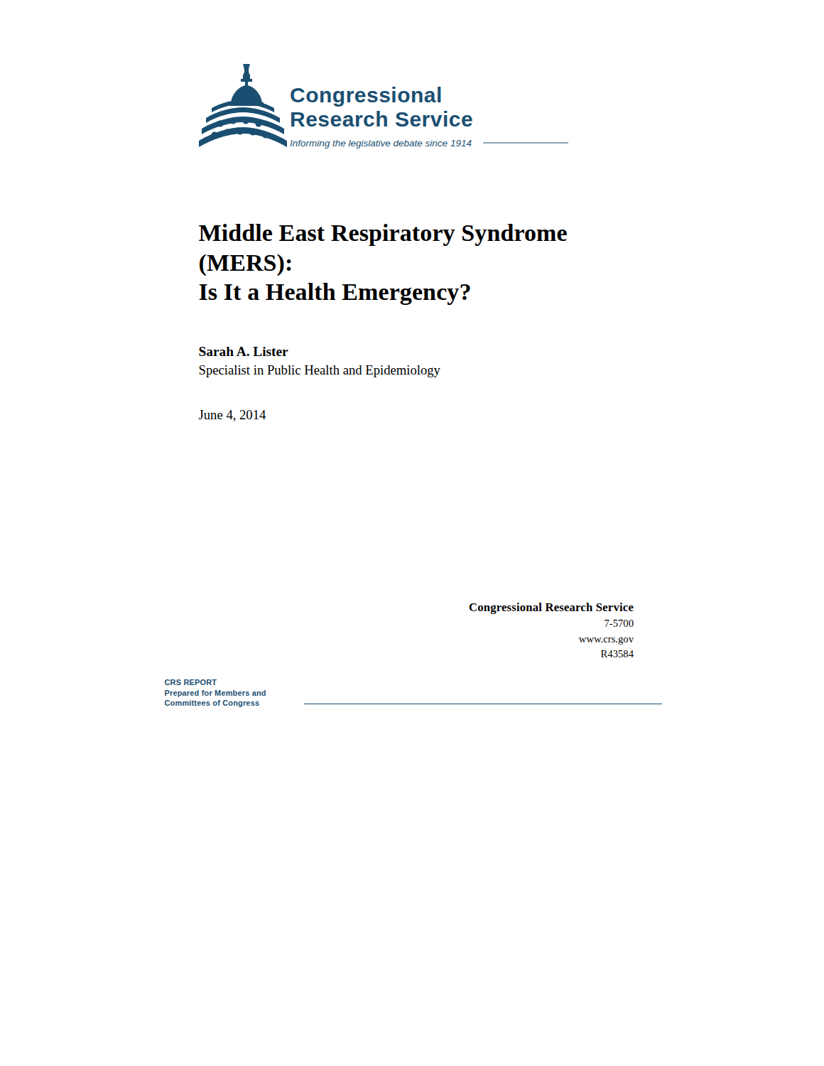Congressional Research Service Informing the legislative debate since 1914
Middle East Respiratory Syndrome (MERS):
Is It a Health Emergency?
Sarah A. Lister Specialist in Public Health and Epidemiology
June 4, 2014
Congressional Research Service
7-5700
www.crs.gov
R43584
CRS REPORT
Prepared for Members and
Committees of Congress